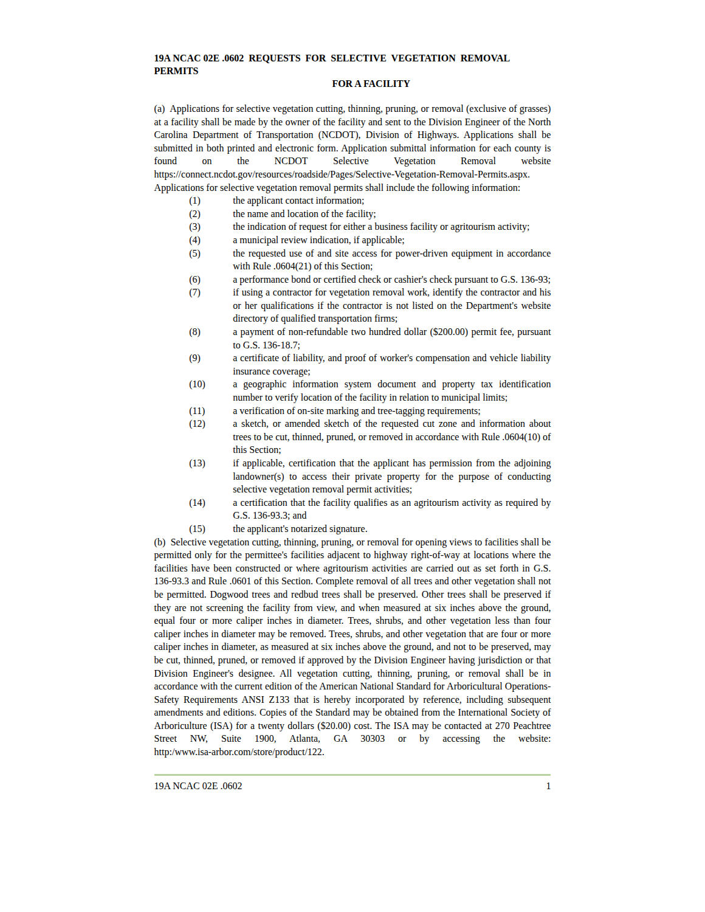19A NCAC 02E .0602 REQUESTS FOR SELECTIVE VEGETATION REMOVAL PERMITS FOR A FACILITY
(a) Applications for selective vegetation cutting, thinning, pruning, or removal (exclusive of grasses) at a facility shall be made by the owner of the facility and sent to the Division Engineer of the North Carolina Department of Transportation (NCDOT), Division of Highways. Applications shall be submitted in both printed and electronic form. Application submittal information for each county is found on the NCDOT Selective Vegetation Removal website https://connect.ncdot.gov/resources/roadside/Pages/Selective-Vegetation-Removal-Permits.aspx. Applications for selective vegetation removal permits shall include the following information:
(1) the applicant contact information;
(2) the name and location of the facility;
(3) the indication of request for either a business facility or agritourism activity;
(4) a municipal review indication, if applicable;
(5) the requested use of and site access for power-driven equipment in accordance with Rule .0604(21) of this Section;
(6) a performance bond or certified check or cashier's check pursuant to G.S. 136-93;
(7) if using a contractor for vegetation removal work, identify the contractor and his or her qualifications if the contractor is not listed on the Department's website directory of qualified transportation firms;
(8) a payment of non-refundable two hundred dollar ($200.00) permit fee, pursuant to G.S. 136-18.7;
(9) a certificate of liability, and proof of worker's compensation and vehicle liability insurance coverage;
(10) a geographic information system document and property tax identification number to verify location of the facility in relation to municipal limits;
(11) a verification of on-site marking and tree-tagging requirements;
(12) a sketch, or amended sketch of the requested cut zone and information about trees to be cut, thinned, pruned, or removed in accordance with Rule .0604(10) of this Section;
(13) if applicable, certification that the applicant has permission from the adjoining landowner(s) to access their private property for the purpose of conducting selective vegetation removal permit activities;
(14) a certification that the facility qualifies as an agritourism activity as required by G.S. 136-93.3; and
(15) the applicant's notarized signature.
(b) Selective vegetation cutting, thinning, pruning, or removal for opening views to facilities shall be permitted only for the permittee's facilities adjacent to highway right-of-way at locations where the facilities have been constructed or where agritourism activities are carried out as set forth in G.S. 136-93.3 and Rule .0601 of this Section. Complete removal of all trees and other vegetation shall not be permitted. Dogwood trees and redbud trees shall be preserved. Other trees shall be preserved if they are not screening the facility from view, and when measured at six inches above the ground, equal four or more caliper inches in diameter. Trees, shrubs, and other vegetation less than four caliper inches in diameter may be removed. Trees, shrubs, and other vegetation that are four or more caliper inches in diameter, as measured at six inches above the ground, and not to be preserved, may be cut, thinned, pruned, or removed if approved by the Division Engineer having jurisdiction or that Division Engineer's designee. All vegetation cutting, thinning, pruning, or removal shall be in accordance with the current edition of the American National Standard for Arboricultural Operations-Safety Requirements ANSI Z133 that is hereby incorporated by reference, including subsequent amendments and editions. Copies of the Standard may be obtained from the International Society of Arboriculture (ISA) for a twenty dollars ($20.00) cost. The ISA may be contacted at 270 Peachtree Street NW, Suite 1900, Atlanta, GA 30303 or by accessing the website: http:/www.isa-arbor.com/store/product/122.
19A NCAC 02E .0602 1